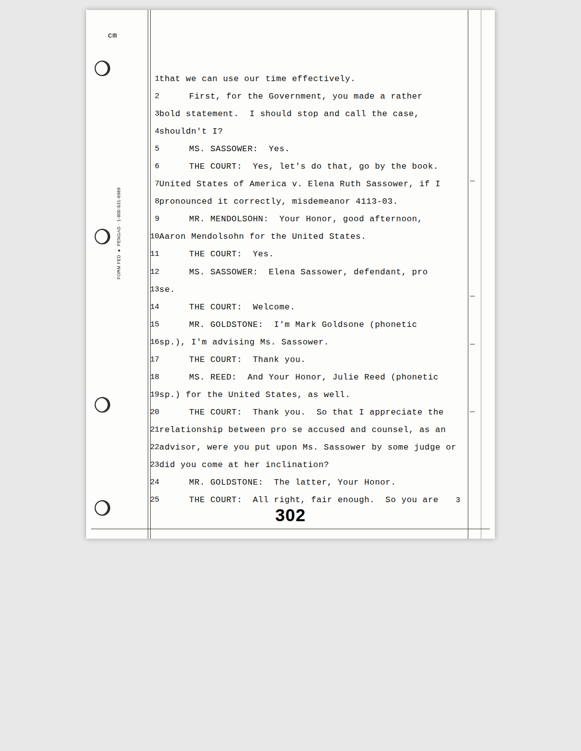cm
FORM FED ● PENGAD · 1-800-631-6989
| 1 | that we can use our time effectively. |
| 2 | First, for the Government, you made a rather |
| 3 | bold statement. I should stop and call the case, |
| 4 | shouldn't I? |
| 5 | MS. SASSOWER: Yes. |
| 6 | THE COURT: Yes, let's do that, go by the book. |
| 7 | United States of America v. Elena Ruth Sassower, if I |
| 8 | pronounced it correctly, misdemeanor 4113-03. |
| 9 | MR. MENDOLSOHN: Your Honor, good afternoon, |
| 10 | Aaron Mendolsohn for the United States. |
| 11 | THE COURT: Yes. |
| 12 | MS. SASSOWER: Elena Sassower, defendant, pro |
| 13 | se. |
| 14 | THE COURT: Welcome. |
| 15 | MR. GOLDSTONE: I'm Mark Goldsone (phonetic |
| 16 | sp.), I'm advising Ms. Sassower. |
| 17 | THE COURT: Thank you. |
| 18 | MS. REED: And Your Honor, Julie Reed (phonetic |
| 19 | sp.) for the United States, as well. |
| 20 | THE COURT: Thank you. So that I appreciate the |
| 21 | relationship between pro se accused and counsel, as an |
| 22 | advisor, were you put upon Ms. Sassower by some judge or |
| 23 | did you come at her inclination? |
| 24 | MR. GOLDSTONE: The latter, Your Honor. |
| 25 | THE COURT: All right, fair enough. So you are |
3
302